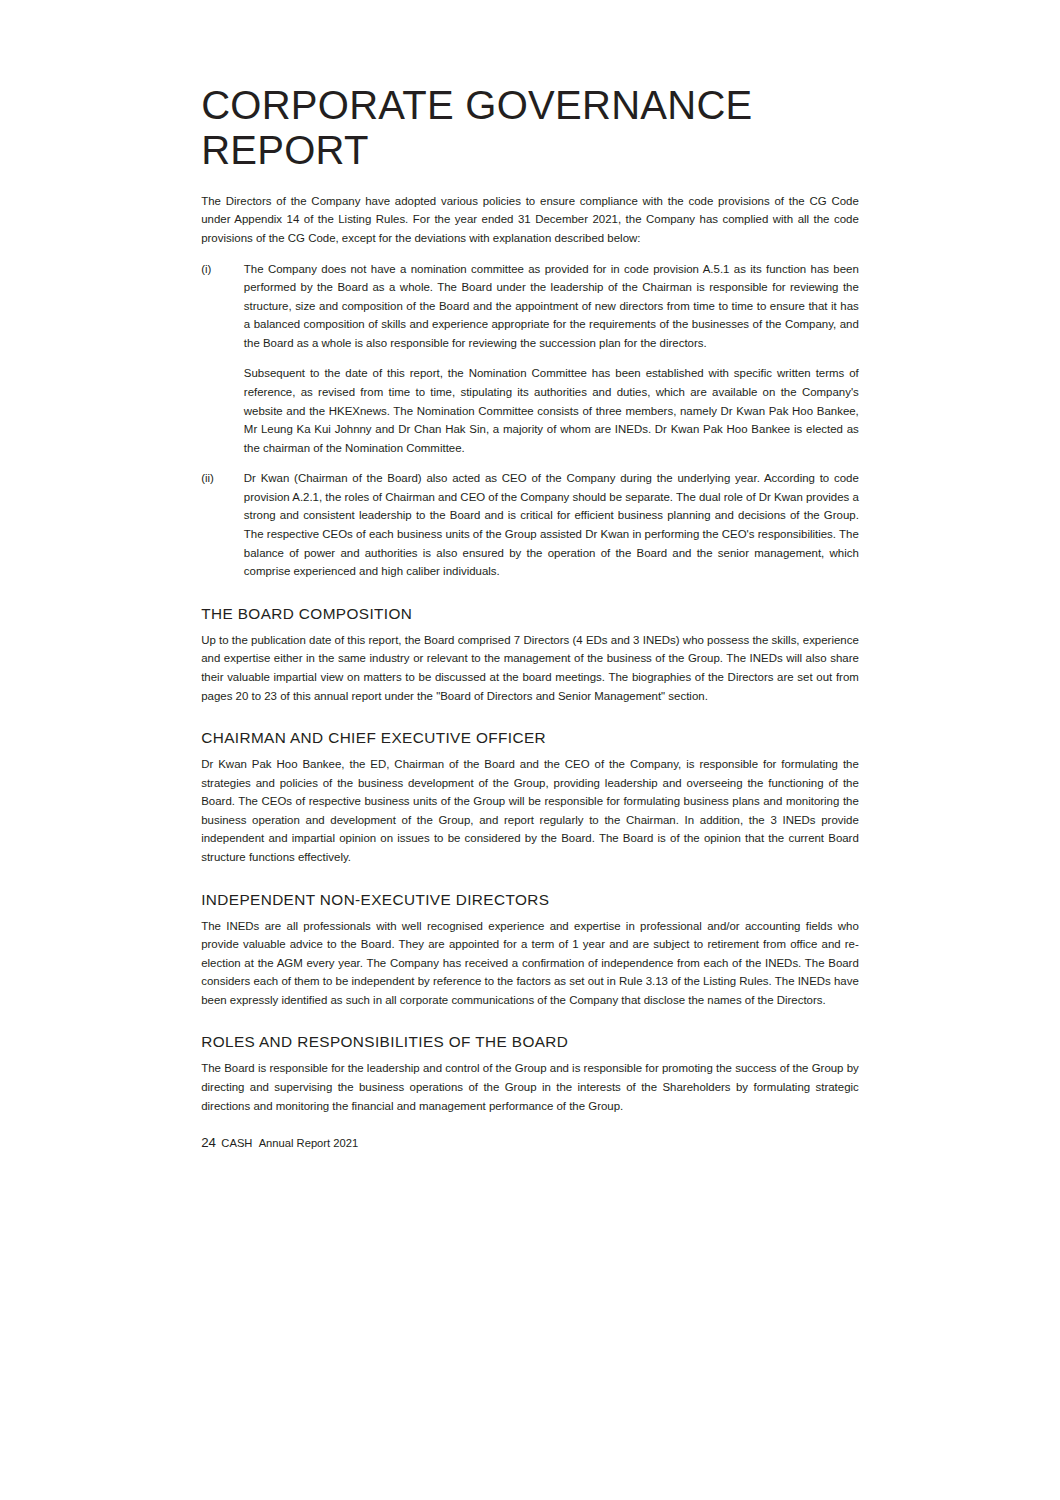CORPORATE GOVERNANCE REPORT
The Directors of the Company have adopted various policies to ensure compliance with the code provisions of the CG Code under Appendix 14 of the Listing Rules. For the year ended 31 December 2021, the Company has complied with all the code provisions of the CG Code, except for the deviations with explanation described below:
(i)
The Company does not have a nomination committee as provided for in code provision A.5.1 as its function has been performed by the Board as a whole. The Board under the leadership of the Chairman is responsible for reviewing the structure, size and composition of the Board and the appointment of new directors from time to time to ensure that it has a balanced composition of skills and experience appropriate for the requirements of the businesses of the Company, and the Board as a whole is also responsible for reviewing the succession plan for the directors.
Subsequent to the date of this report, the Nomination Committee has been established with specific written terms of reference, as revised from time to time, stipulating its authorities and duties, which are available on the Company's website and the HKEXnews. The Nomination Committee consists of three members, namely Dr Kwan Pak Hoo Bankee, Mr Leung Ka Kui Johnny and Dr Chan Hak Sin, a majority of whom are INEDs. Dr Kwan Pak Hoo Bankee is elected as the chairman of the Nomination Committee.
(ii)
Dr Kwan (Chairman of the Board) also acted as CEO of the Company during the underlying year. According to code provision A.2.1, the roles of Chairman and CEO of the Company should be separate. The dual role of Dr Kwan provides a strong and consistent leadership to the Board and is critical for efficient business planning and decisions of the Group. The respective CEOs of each business units of the Group assisted Dr Kwan in performing the CEO's responsibilities. The balance of power and authorities is also ensured by the operation of the Board and the senior management, which comprise experienced and high caliber individuals.
THE BOARD COMPOSITION
Up to the publication date of this report, the Board comprised 7 Directors (4 EDs and 3 INEDs) who possess the skills, experience and expertise either in the same industry or relevant to the management of the business of the Group. The INEDs will also share their valuable impartial view on matters to be discussed at the board meetings. The biographies of the Directors are set out from pages 20 to 23 of this annual report under the "Board of Directors and Senior Management" section.
CHAIRMAN AND CHIEF EXECUTIVE OFFICER
Dr Kwan Pak Hoo Bankee, the ED, Chairman of the Board and the CEO of the Company, is responsible for formulating the strategies and policies of the business development of the Group, providing leadership and overseeing the functioning of the Board. The CEOs of respective business units of the Group will be responsible for formulating business plans and monitoring the business operation and development of the Group, and report regularly to the Chairman. In addition, the 3 INEDs provide independent and impartial opinion on issues to be considered by the Board. The Board is of the opinion that the current Board structure functions effectively.
INDEPENDENT NON-EXECUTIVE DIRECTORS
The INEDs are all professionals with well recognised experience and expertise in professional and/or accounting fields who provide valuable advice to the Board. They are appointed for a term of 1 year and are subject to retirement from office and re-election at the AGM every year. The Company has received a confirmation of independence from each of the INEDs. The Board considers each of them to be independent by reference to the factors as set out in Rule 3.13 of the Listing Rules. The INEDs have been expressly identified as such in all corporate communications of the Company that disclose the names of the Directors.
ROLES AND RESPONSIBILITIES OF THE BOARD
The Board is responsible for the leadership and control of the Group and is responsible for promoting the success of the Group by directing and supervising the business operations of the Group in the interests of the Shareholders by formulating strategic directions and monitoring the financial and management performance of the Group.
24 CASH Annual Report 2021